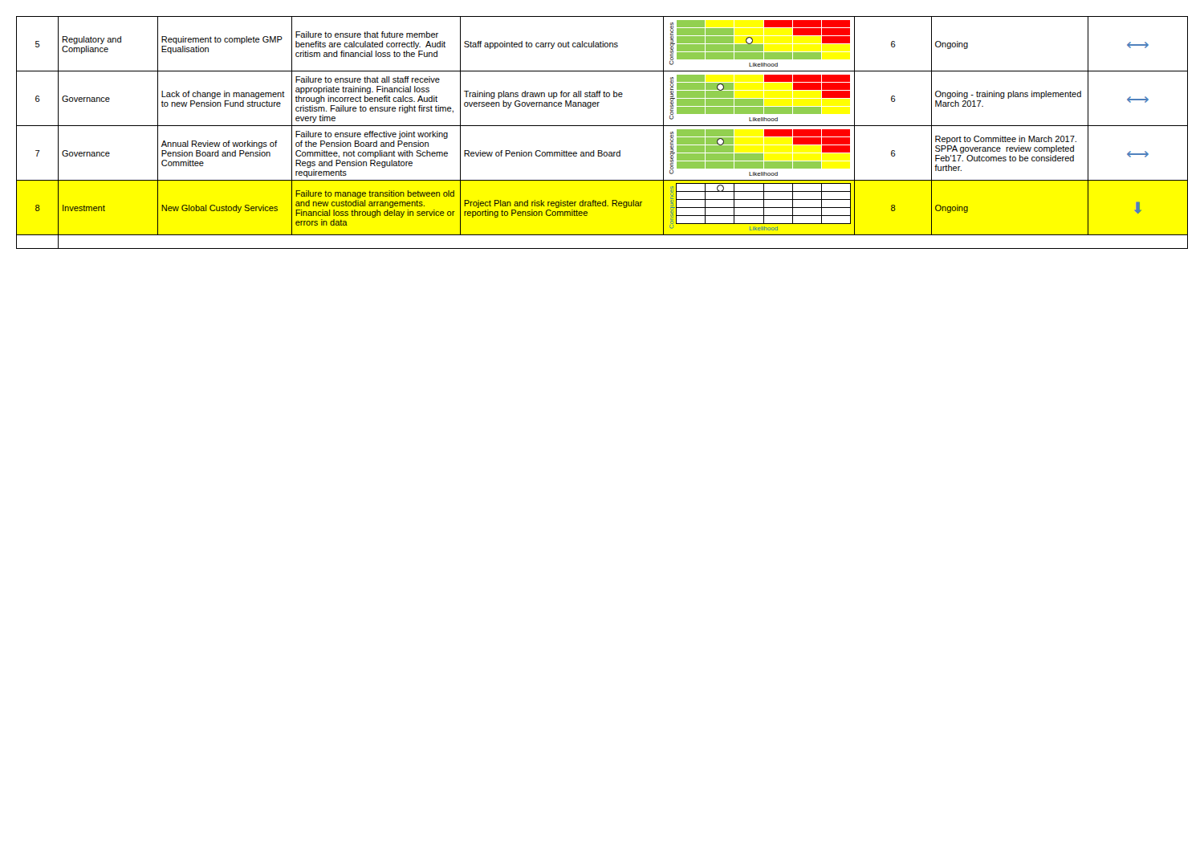| 5 | Regulatory and Compliance | Requirement to complete GMP Equalisation | Failure to ensure that future member benefits are calculated correctly. Audit critism and financial loss to the Fund | Staff appointed to carry out calculations | Consequences Likelihood | 6 | Ongoing | ⟷ |
| 6 | Governance | Lack of change in management to new Pension Fund structure | Failure to ensure that all staff receive appropriate training. Financial loss through incorrect benefit calcs. Audit cristism. Failure to ensure right first time, every time | Training plans drawn up for all staff to be overseen by Governance Manager | Consequences Likelihood | 6 | Ongoing - training plans implemented March 2017. | ⟷ |
| 7 | Governance | Annual Review of workings of Pension Board and Pension Committee | Failure to ensure effective joint working of the Pension Board and Pension Committee, not compliant with Scheme Regs and Pension Regulatore requirements | Review of Penion Committee and Board | Consequences Likelihood | 6 | Report to Committee in March 2017. SPPA goverance review completed Feb'17. Outcomes to be considered further. | ⟷ |
| 8 | Investment | New Global Custody Services | Failure to manage transition between old and new custodial arrangements. Financial loss through delay in service or errors in data | Project Plan and risk register drafted. Regular reporting to Pension Committee | Consequences Likelihood | 8 | Ongoing | ⬇ |